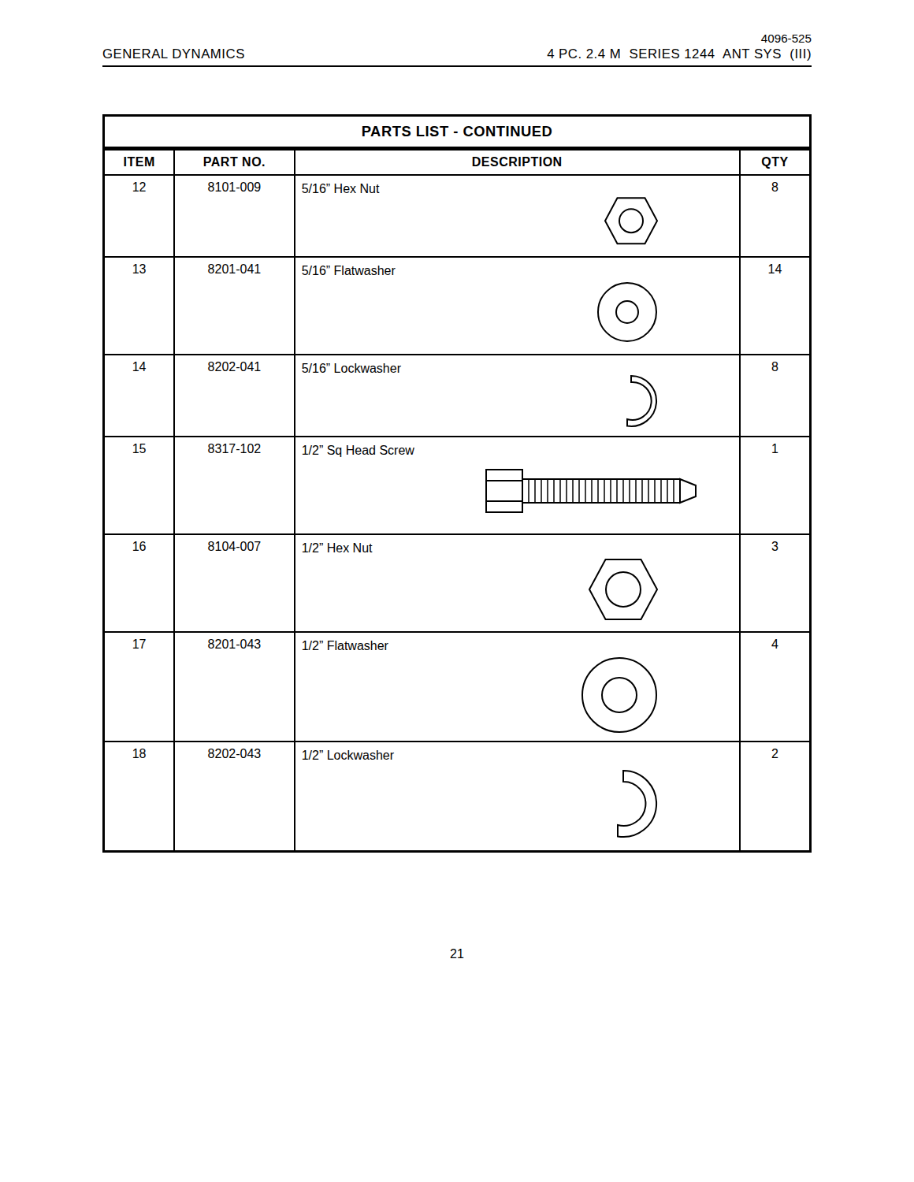4096-525
GENERAL DYNAMICS
4 PC. 2.4 M SERIES 1244 ANT SYS (III)
PARTS LIST - CONTINUED
| ITEM | PART NO. | DESCRIPTION | QTY |
| --- | --- | --- | --- |
| 12 | 8101-009 | 5/16” Hex Nut | 8 |
| 13 | 8201-041 | 5/16” Flatwasher | 14 |
| 14 | 8202-041 | 5/16” Lockwasher | 8 |
| 15 | 8317-102 | 1/2” Sq Head Screw | 1 |
| 16 | 8104-007 | 1/2” Hex Nut | 3 |
| 17 | 8201-043 | 1/2” Flatwasher | 4 |
| 18 | 8202-043 | 1/2” Lockwasher | 2 |
21